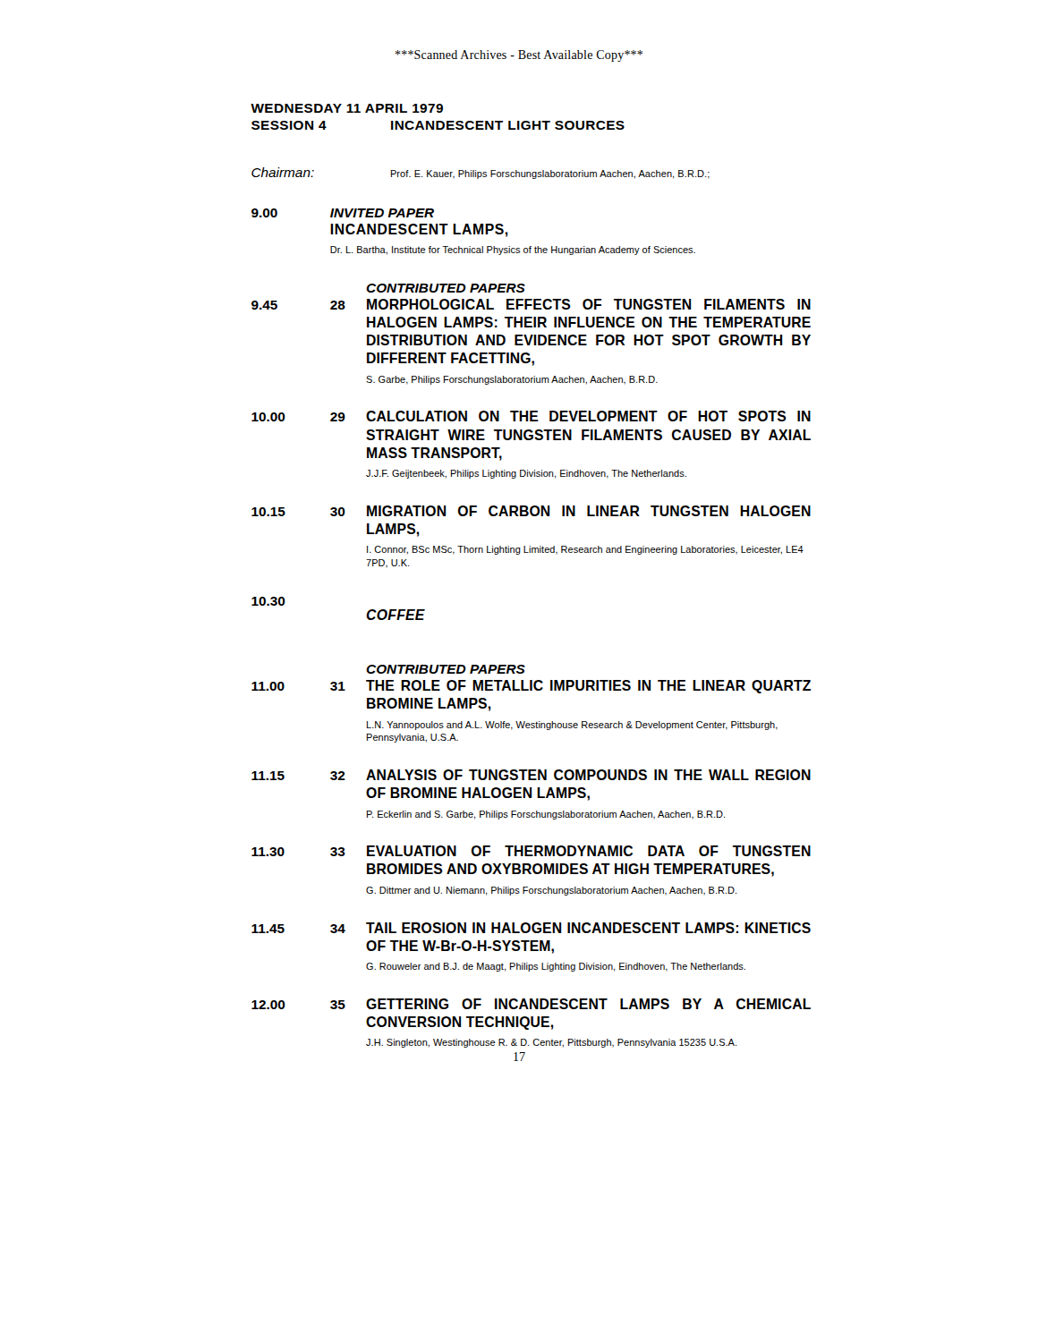***Scanned Archives - Best Available Copy***
WEDNESDAY 11 APRIL 1979
SESSION 4
INCANDESCENT LIGHT SOURCES
Chairman:
Prof. E. Kauer, Philips Forschungslaboratorium Aachen, Aachen, B.R.D.;
9.00
INVITED PAPER
INCANDESCENT LAMPS,
Dr. L. Bartha, Institute for Technical Physics of the Hungarian Academy of Sciences.
00
CONTRIBUTED PAPERS
9.45
28
MORPHOLOGICAL EFFECTS OF TUNGSTEN FILAMENTS IN HALOGEN LAMPS: THEIR INFLUENCE ON THE TEMPERATURE DISTRIBUTION AND EVIDENCE FOR HOT SPOT GROWTH BY DIFFERENT FACETTING,
S. Garbe, Philips Forschungslaboratorium Aachen, Aachen, B.R.D.
10.00
29
CALCULATION ON THE DEVELOPMENT OF HOT SPOTS IN STRAIGHT WIRE TUNGSTEN FILAMENTS CAUSED BY AXIAL MASS TRANSPORT,
J.J.F. Geijtenbeek, Philips Lighting Division, Eindhoven, The Netherlands.
10.15
30
MIGRATION OF CARBON IN LINEAR TUNGSTEN HALOGEN LAMPS,
I. Connor, BSc MSc, Thorn Lighting Limited, Research and Engineering Laboratories, Leicester, LE4 7PD, U.K.
10.30
00
COFFEE
00
CONTRIBUTED PAPERS
11.00
31
THE ROLE OF METALLIC IMPURITIES IN THE LINEAR QUARTZ BROMINE LAMPS,
L.N. Yannopoulos and A.L. Wolfe, Westinghouse Research & Development Center, Pittsburgh, Pennsylvania, U.S.A.
11.15
32
ANALYSIS OF TUNGSTEN COMPOUNDS IN THE WALL REGION OF BROMINE HALOGEN LAMPS,
P. Eckerlin and S. Garbe, Philips Forschungslaboratorium Aachen, Aachen, B.R.D.
11.30
33
EVALUATION OF THERMODYNAMIC DATA OF TUNGSTEN BROMIDES AND OXYBROMIDES AT HIGH TEMPERATURES,
G. Dittmer and U. Niemann, Philips Forschungslaboratorium Aachen, Aachen, B.R.D.
11.45
34
TAIL EROSION IN HALOGEN INCANDESCENT LAMPS: KINETICS OF THE W-Br-O-H-SYSTEM,
G. Rouweler and B.J. de Maagt, Philips Lighting Division, Eindhoven, The Netherlands.
12.00
35
GETTERING OF INCANDESCENT LAMPS BY A CHEMICAL CONVERSION TECHNIQUE,
J.H. Singleton, Westinghouse R. & D. Center, Pittsburgh, Pennsylvania 15235 U.S.A.
17